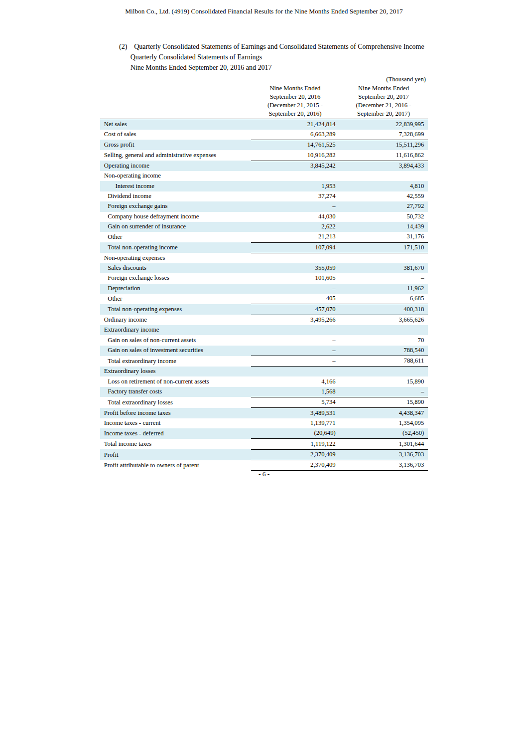Milbon Co., Ltd. (4919) Consolidated Financial Results for the Nine Months Ended September 20, 2017
(2) Quarterly Consolidated Statements of Earnings and Consolidated Statements of Comprehensive Income
Quarterly Consolidated Statements of Earnings
Nine Months Ended September 20, 2016 and 2017
(Thousand yen)
| | Nine Months Ended | Nine Months Ended |
| --- | --- | --- |
| | September 20, 2016 | September 20, 2017 |
| | (December 21, 2015 - | (December 21, 2016 - |
| | September 20, 2016) | September 20, 2017) |
| Net sales | 21,424,814 | 22,839,995 |
| Cost of sales | 6,663,289 | 7,328,699 |
| Gross profit | 14,761,525 | 15,511,296 |
| Selling, general and administrative expenses | 10,916,282 | 11,616,862 |
| Operating income | 3,845,242 | 3,894,433 |
| Non-operating income | | |
| Interest income | 1,953 | 4,810 |
| Dividend income | 37,274 | 42,559 |
| Foreign exchange gains | – | 27,792 |
| Company house defrayment income | 44,030 | 50,732 |
| Gain on surrender of insurance | 2,622 | 14,439 |
| Other | 21,213 | 31,176 |
| Total non-operating income | 107,094 | 171,510 |
| Non-operating expenses | | |
| Sales discounts | 355,059 | 381,670 |
| Foreign exchange losses | 101,605 | – |
| Depreciation | – | 11,962 |
| Other | 405 | 6,685 |
| Total non-operating expenses | 457,070 | 400,318 |
| Ordinary income | 3,495,266 | 3,665,626 |
| Extraordinary income | | |
| Gain on sales of non-current assets | – | 70 |
| Gain on sales of investment securities | – | 788,540 |
| Total extraordinary income | – | 788,611 |
| Extraordinary losses | | |
| Loss on retirement of non-current assets | 4,166 | 15,890 |
| Factory transfer costs | 1,568 | – |
| Total extraordinary losses | 5,734 | 15,890 |
| Profit before income taxes | 3,489,531 | 4,438,347 |
| Income taxes - current | 1,139,771 | 1,354,095 |
| Income taxes - deferred | (20,649) | (52,450) |
| Total income taxes | 1,119,122 | 1,301,644 |
| Profit | 2,370,409 | 3,136,703 |
| Profit attributable to owners of parent | 2,370,409 | 3,136,703 |
- 6 -